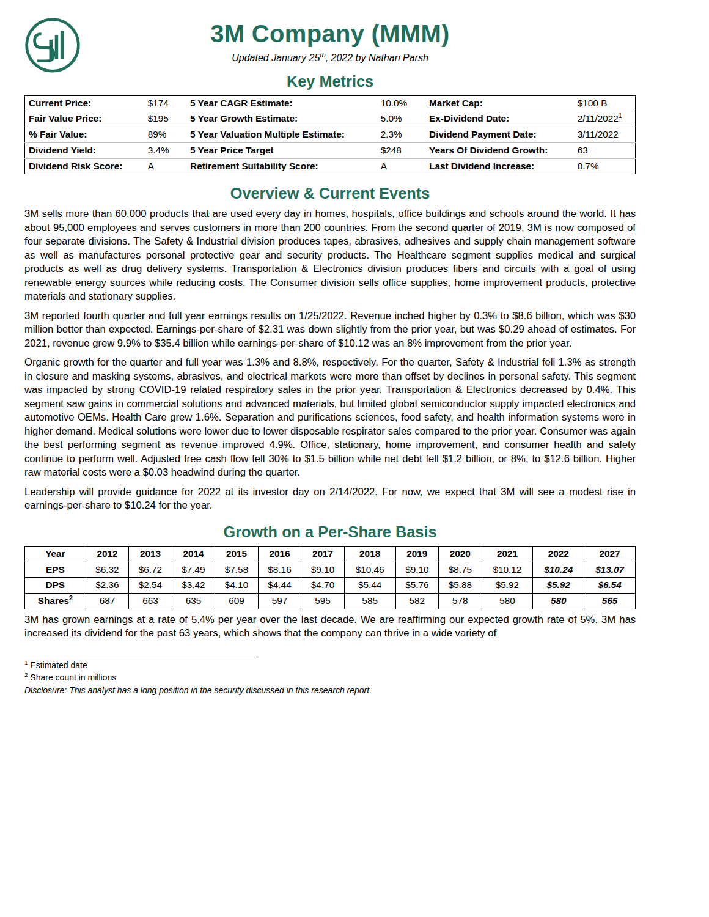3M Company (MMM)
Updated January 25th, 2022 by Nathan Parsh
Key Metrics
| Current Price: | $174 | 5 Year CAGR Estimate: | 10.0% | Market Cap: | $100 B |
| Fair Value Price: | $195 | 5 Year Growth Estimate: | 5.0% | Ex-Dividend Date: | 2/11/2022 1 |
| % Fair Value: | 89% | 5 Year Valuation Multiple Estimate: | 2.3% | Dividend Payment Date: | 3/11/2022 |
| Dividend Yield: | 3.4% | 5 Year Price Target | $248 | Years Of Dividend Growth: | 63 |
| Dividend Risk Score: | A | Retirement Suitability Score: | A | Last Dividend Increase: | 0.7% |
Overview & Current Events
3M sells more than 60,000 products that are used every day in homes, hospitals, office buildings and schools around the world. It has about 95,000 employees and serves customers in more than 200 countries. From the second quarter of 2019, 3M is now composed of four separate divisions. The Safety & Industrial division produces tapes, abrasives, adhesives and supply chain management software as well as manufactures personal protective gear and security products. The Healthcare segment supplies medical and surgical products as well as drug delivery systems. Transportation & Electronics division produces fibers and circuits with a goal of using renewable energy sources while reducing costs. The Consumer division sells office supplies, home improvement products, protective materials and stationary supplies.
3M reported fourth quarter and full year earnings results on 1/25/2022. Revenue inched higher by 0.3% to $8.6 billion, which was $30 million better than expected. Earnings-per-share of $2.31 was down slightly from the prior year, but was $0.29 ahead of estimates. For 2021, revenue grew 9.9% to $35.4 billion while earnings-per-share of $10.12 was an 8% improvement from the prior year.
Organic growth for the quarter and full year was 1.3% and 8.8%, respectively. For the quarter, Safety & Industrial fell 1.3% as strength in closure and masking systems, abrasives, and electrical markets were more than offset by declines in personal safety. This segment was impacted by strong COVID-19 related respiratory sales in the prior year. Transportation & Electronics decreased by 0.4%. This segment saw gains in commercial solutions and advanced materials, but limited global semiconductor supply impacted electronics and automotive OEMs. Health Care grew 1.6%. Separation and purifications sciences, food safety, and health information systems were in higher demand. Medical solutions were lower due to lower disposable respirator sales compared to the prior year. Consumer was again the best performing segment as revenue improved 4.9%. Office, stationary, home improvement, and consumer health and safety continue to perform well. Adjusted free cash flow fell 30% to $1.5 billion while net debt fell $1.2 billion, or 8%, to $12.6 billion. Higher raw material costs were a $0.03 headwind during the quarter.
Leadership will provide guidance for 2022 at its investor day on 2/14/2022. For now, we expect that 3M will see a modest rise in earnings-per-share to $10.24 for the year.
Growth on a Per-Share Basis
| Year | 2012 | 2013 | 2014 | 2015 | 2016 | 2017 | 2018 | 2019 | 2020 | 2021 | 2022 | 2027 |
| --- | --- | --- | --- | --- | --- | --- | --- | --- | --- | --- | --- | --- |
| EPS | $6.32 | $6.72 | $7.49 | $7.58 | $8.16 | $9.10 | $10.46 | $9.10 | $8.75 | $10.12 | $10.24 | $13.07 |
| DPS | $2.36 | $2.54 | $3.42 | $4.10 | $4.44 | $4.70 | $5.44 | $5.76 | $5.88 | $5.92 | $5.92 | $6.54 |
| Shares 2 | 687 | 663 | 635 | 609 | 597 | 595 | 585 | 582 | 578 | 580 | 580 | 565 |
3M has grown earnings at a rate of 5.4% per year over the last decade. We are reaffirming our expected growth rate of 5%. 3M has increased its dividend for the past 63 years, which shows that the company can thrive in a wide variety of
1 Estimated date
2 Share count in millions
Disclosure: This analyst has a long position in the security discussed in this research report.